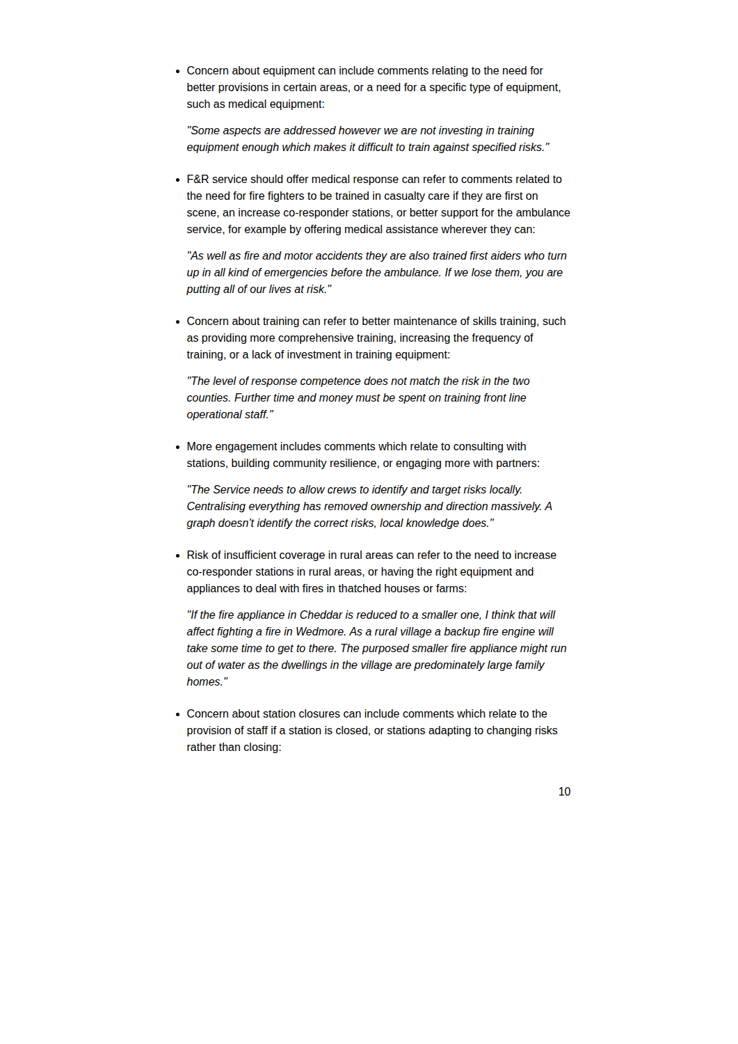Concern about equipment can include comments relating to the need for better provisions in certain areas, or a need for a specific type of equipment, such as medical equipment:
"Some aspects are addressed however we are not investing in training equipment enough which makes it difficult to train against specified risks."
F&R service should offer medical response can refer to comments related to the need for fire fighters to be trained in casualty care if they are first on scene, an increase co-responder stations, or better support for the ambulance service, for example by offering medical assistance wherever they can:
"As well as fire and motor accidents they are also trained first aiders who turn up in all kind of emergencies before the ambulance. If we lose them, you are putting all of our lives at risk."
Concern about training can refer to better maintenance of skills training, such as providing more comprehensive training, increasing the frequency of training, or a lack of investment in training equipment:
"The level of response competence does not match the risk in the two counties. Further time and money must be spent on training front line operational staff."
More engagement includes comments which relate to consulting with stations, building community resilience, or engaging more with partners:
"The Service needs to allow crews to identify and target risks locally. Centralising everything has removed ownership and direction massively. A graph doesn't identify the correct risks, local knowledge does."
Risk of insufficient coverage in rural areas can refer to the need to increase co-responder stations in rural areas, or having the right equipment and appliances to deal with fires in thatched houses or farms:
"If the fire appliance in Cheddar is reduced to a smaller one, I think that will affect fighting a fire in Wedmore. As a rural village a backup fire engine will take some time to get to there. The purposed smaller fire appliance might run out of water as the dwellings in the village are predominately large family homes."
Concern about station closures can include comments which relate to the provision of staff if a station is closed, or stations adapting to changing risks rather than closing:
10